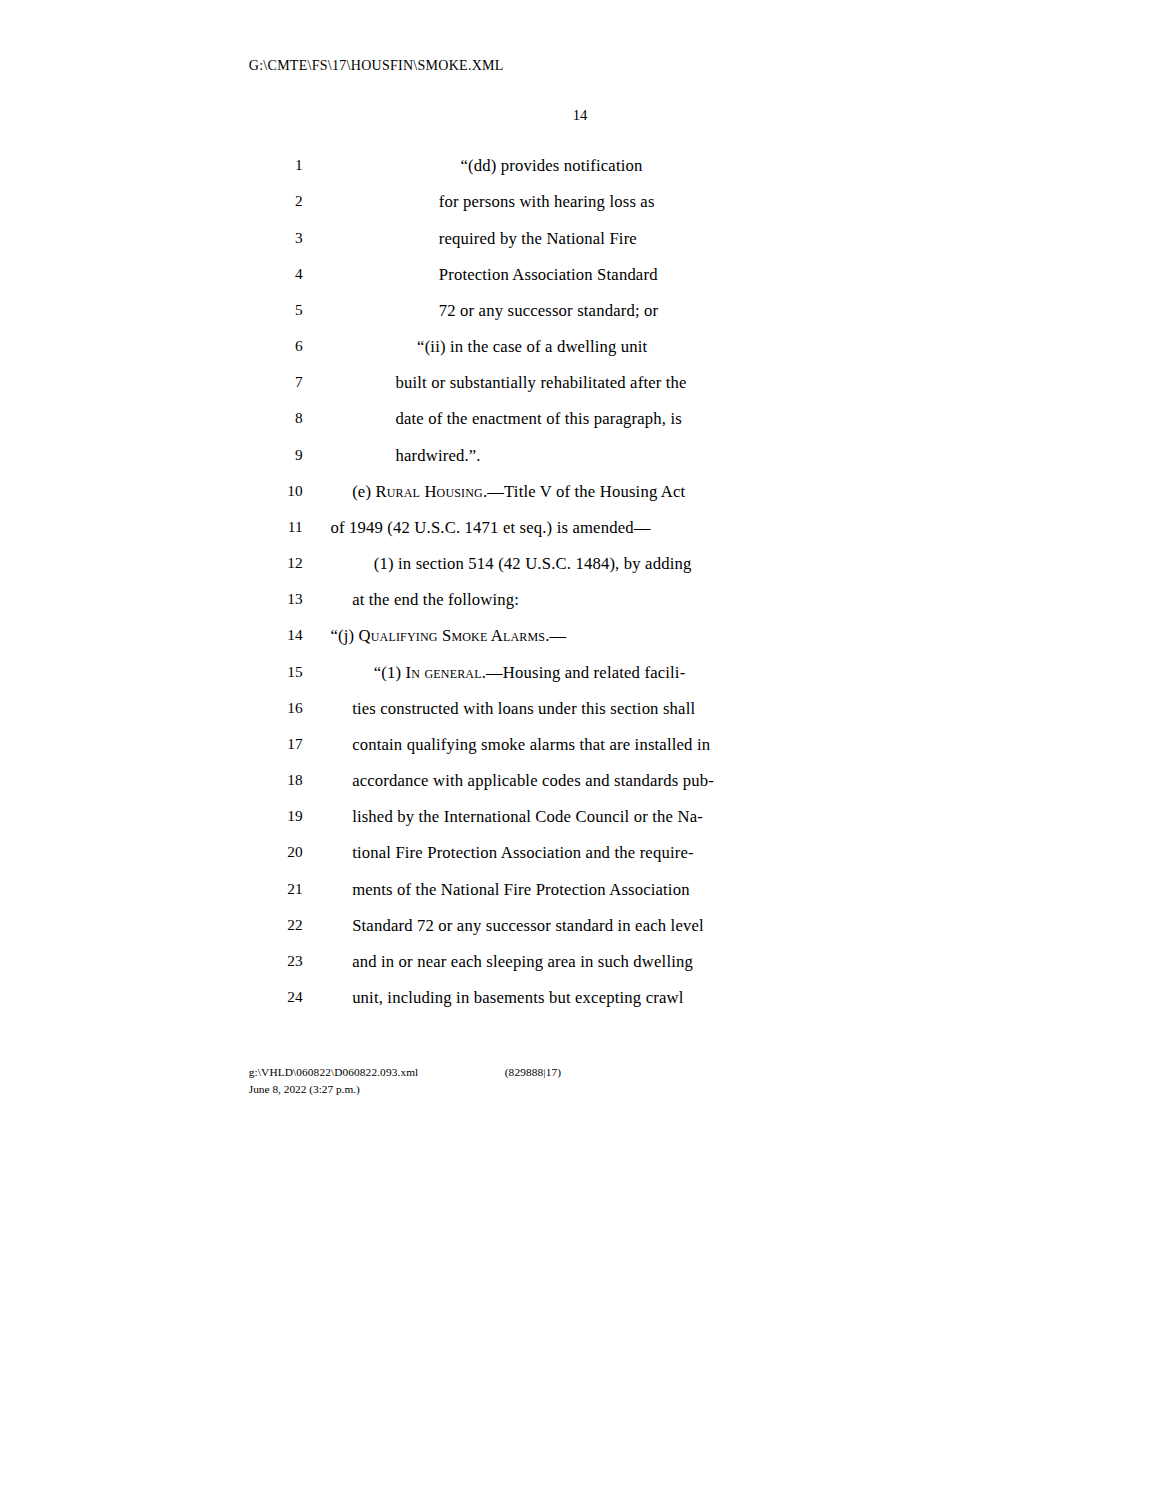G:\CMTE\FS\17\HOUSFIN\SMOKE.XML
14
| 1 | “(dd) provides notification |
| 2 | for persons with hearing loss as |
| 3 | required by the National Fire |
| 4 | Protection Association Standard |
| 5 | 72 or any successor standard; or |
| 6 | “(ii) in the case of a dwelling unit |
| 7 | built or substantially rehabilitated after the |
| 8 | date of the enactment of this paragraph, is |
| 9 | hardwired.”. |
| 10 | (e) Rural Housing. —Title V of the Housing Act |
| 11 | of 1949 (42 U.S.C. 1471 et seq.) is amended— |
| 12 | (1) in section 514 (42 U.S.C. 1484), by adding |
| 13 | at the end the following: |
| 14 | “(j) Qualifying Smoke Alarms. — |
| 15 | “(1) In general. —Housing and related facili- |
| 16 | ties constructed with loans under this section shall |
| 17 | contain qualifying smoke alarms that are installed in |
| 18 | accordance with applicable codes and standards pub- |
| 19 | lished by the International Code Council or the Na- |
| 20 | tional Fire Protection Association and the require- |
| 21 | ments of the National Fire Protection Association |
| 22 | Standard 72 or any successor standard in each level |
| 23 | and in or near each sleeping area in such dwelling |
| 24 | unit, including in basements but excepting crawl |
g:\VHLD\060822\D060822.093.xml (829888|17)
June 8, 2022 (3:27 p.m.)